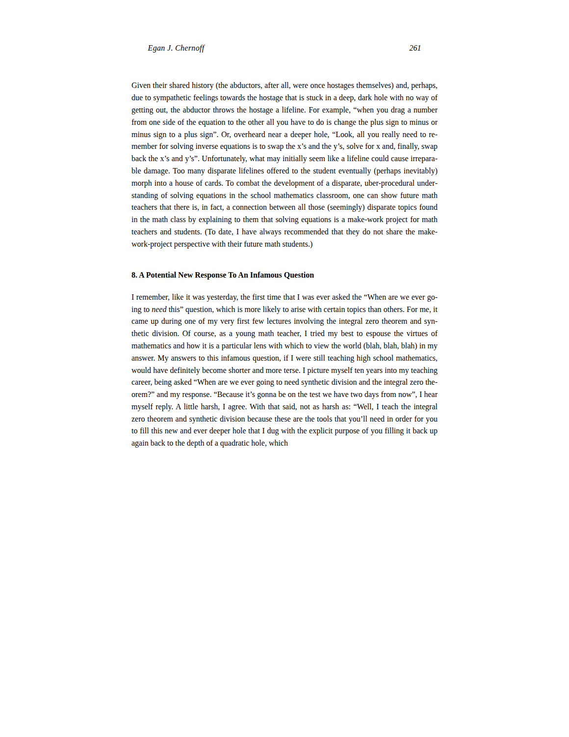Egan J. Chernoff 261
Given their shared history (the abductors, after all, were once hostages themselves) and, perhaps, due to sympathetic feelings towards the hostage that is stuck in a deep, dark hole with no way of getting out, the abductor throws the hostage a lifeline. For example, “when you drag a number from one side of the equation to the other all you have to do is change the plus sign to minus or minus sign to a plus sign”. Or, overheard near a deeper hole, “Look, all you really need to remember for solving inverse equations is to swap the x’s and the y’s, solve for x and, finally, swap back the x’s and y’s”. Unfortunately, what may initially seem like a lifeline could cause irreparable damage. Too many disparate lifelines offered to the student eventually (perhaps inevitably) morph into a house of cards. To combat the development of a disparate, uber-procedural understanding of solving equations in the school mathematics classroom, one can show future math teachers that there is, in fact, a connection between all those (seemingly) disparate topics found in the math class by explaining to them that solving equations is a make-work project for math teachers and students. (To date, I have always recommended that they do not share the make-work-project perspective with their future math students.)
8. A Potential New Response To An Infamous Question
I remember, like it was yesterday, the first time that I was ever asked the “When are we ever going to need this” question, which is more likely to arise with certain topics than others. For me, it came up during one of my very first few lectures involving the integral zero theorem and synthetic division. Of course, as a young math teacher, I tried my best to espouse the virtues of mathematics and how it is a particular lens with which to view the world (blah, blah, blah) in my answer. My answers to this infamous question, if I were still teaching high school mathematics, would have definitely become shorter and more terse. I picture myself ten years into my teaching career, being asked “When are we ever going to need synthetic division and the integral zero theorem?” and my response. “Because it’s gonna be on the test we have two days from now”, I hear myself reply. A little harsh, I agree. With that said, not as harsh as: “Well, I teach the integral zero theorem and synthetic division because these are the tools that you’ll need in order for you to fill this new and ever deeper hole that I dug with the explicit purpose of you filling it back up again back to the depth of a quadratic hole, which